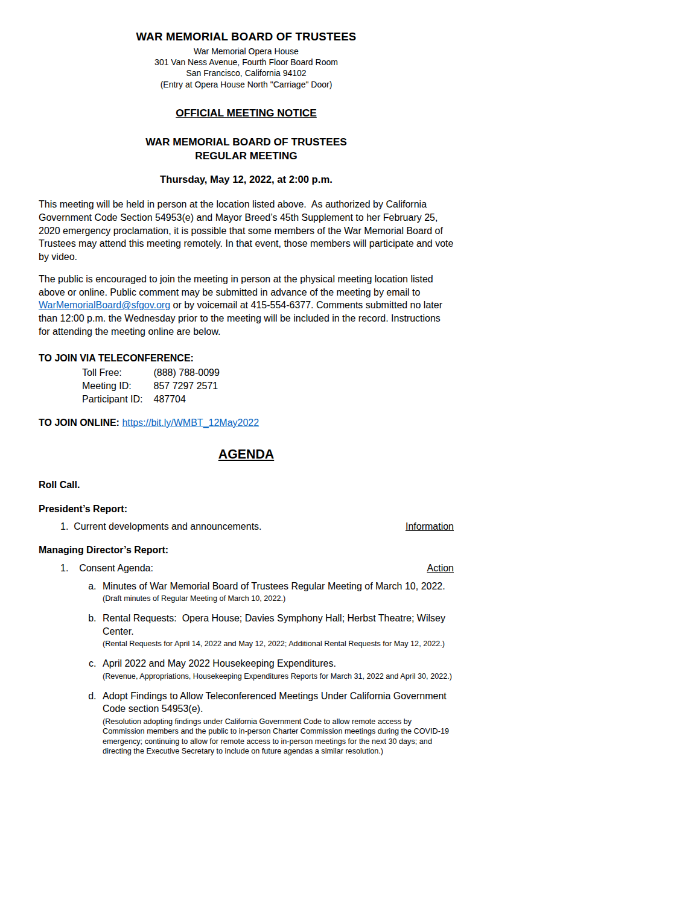WAR MEMORIAL BOARD OF TRUSTEES
War Memorial Opera House
301 Van Ness Avenue, Fourth Floor Board Room
San Francisco, California 94102
(Entry at Opera House North "Carriage" Door)
OFFICIAL MEETING NOTICE
WAR MEMORIAL BOARD OF TRUSTEES
REGULAR MEETING
Thursday, May 12, 2022, at 2:00 p.m.
This meeting will be held in person at the location listed above. As authorized by California Government Code Section 54953(e) and Mayor Breed’s 45th Supplement to her February 25, 2020 emergency proclamation, it is possible that some members of the War Memorial Board of Trustees may attend this meeting remotely. In that event, those members will participate and vote by video.
The public is encouraged to join the meeting in person at the physical meeting location listed above or online. Public comment may be submitted in advance of the meeting by email to WarMemorialBoard@sfgov.org or by voicemail at 415-554-6377. Comments submitted no later than 12:00 p.m. the Wednesday prior to the meeting will be included in the record. Instructions for attending the meeting online are below.
TO JOIN VIA TELECONFERENCE:
| Toll Free: | (888) 788-0099 |
| Meeting ID: | 857 7297 2571 |
| Participant ID: | 487704 |
TO JOIN ONLINE: https://bit.ly/WMBT_12May2022
AGENDA
Roll Call.
President’s Report:
1. Current developments and announcements.
Information
Managing Director’s Report:
1. Consent Agenda:
Action
Minutes of War Memorial Board of Trustees Regular Meeting of March 10, 2022. (Draft minutes of Regular Meeting of March 10, 2022.)
Rental Requests: Opera House; Davies Symphony Hall; Herbst Theatre; Wilsey Center. (Rental Requests for April 14, 2022 and May 12, 2022; Additional Rental Requests for May 12, 2022.)
April 2022 and May 2022 Housekeeping Expenditures. (Revenue, Appropriations, Housekeeping Expenditures Reports for March 31, 2022 and April 30, 2022.)
Adopt Findings to Allow Teleconferenced Meetings Under California Government Code section 54953(e). (Resolution adopting findings under California Government Code to allow remote access by Commission members and the public to in-person Charter Commission meetings during the COVID-19 emergency; continuing to allow for remote access to in-person meetings for the next 30 days; and directing the Executive Secretary to include on future agendas a similar resolution.)